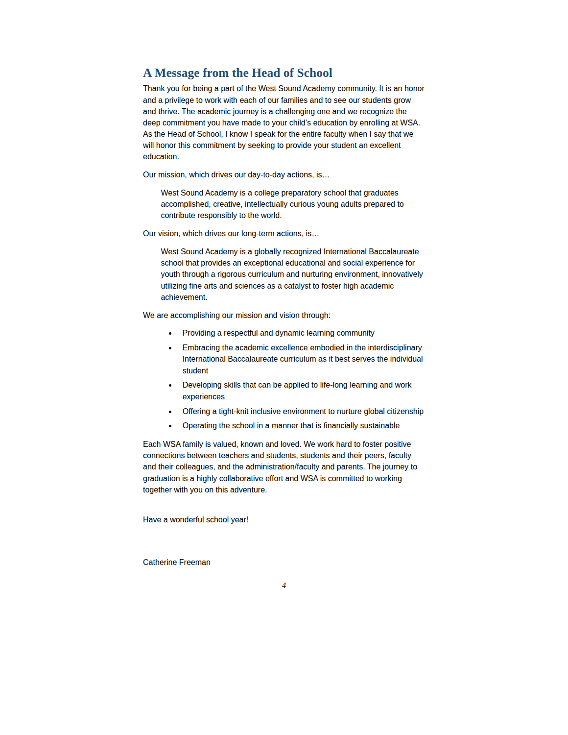A Message from the Head of School
Thank you for being a part of the West Sound Academy community. It is an honor and a privilege to work with each of our families and to see our students grow and thrive. The academic journey is a challenging one and we recognize the deep commitment you have made to your child’s education by enrolling at WSA. As the Head of School, I know I speak for the entire faculty when I say that we will honor this commitment by seeking to provide your student an excellent education.
Our mission, which drives our day-to-day actions, is…
West Sound Academy is a college preparatory school that graduates accomplished, creative, intellectually curious young adults prepared to contribute responsibly to the world.
Our vision, which drives our long-term actions, is…
West Sound Academy is a globally recognized International Baccalaureate school that provides an exceptional educational and social experience for youth through a rigorous curriculum and nurturing environment, innovatively utilizing fine arts and sciences as a catalyst to foster high academic achievement.
We are accomplishing our mission and vision through:
Providing a respectful and dynamic learning community
Embracing the academic excellence embodied in the interdisciplinary International Baccalaureate curriculum as it best serves the individual student
Developing skills that can be applied to life-long learning and work experiences
Offering a tight-knit inclusive environment to nurture global citizenship
Operating the school in a manner that is financially sustainable
Each WSA family is valued, known and loved. We work hard to foster positive connections between teachers and students, students and their peers, faculty and their colleagues, and the administration/faculty and parents. The journey to graduation is a highly collaborative effort and WSA is committed to working together with you on this adventure.
Have a wonderful school year!
Catherine Freeman
4